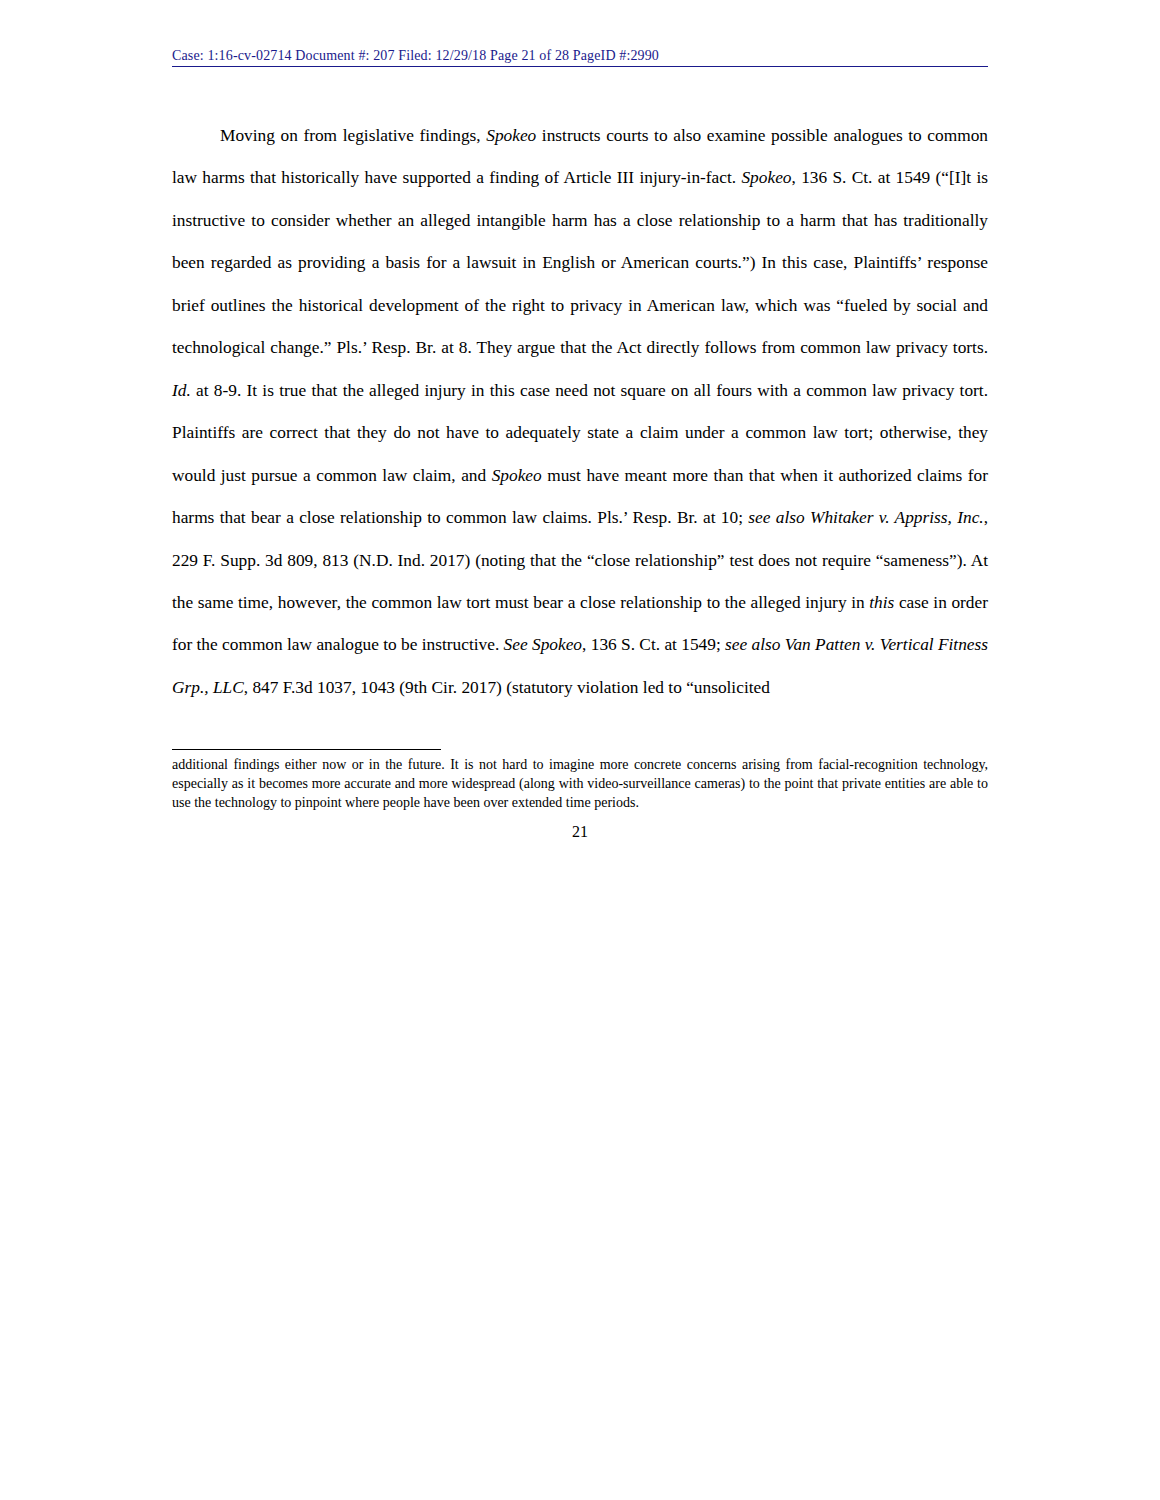Case: 1:16-cv-02714 Document #: 207 Filed: 12/29/18 Page 21 of 28 PageID #:2990
Moving on from legislative findings, Spokeo instructs courts to also examine possible analogues to common law harms that historically have supported a finding of Article III injury-in-fact. Spokeo, 136 S. Ct. at 1549 (“[I]t is instructive to consider whether an alleged intangible harm has a close relationship to a harm that has traditionally been regarded as providing a basis for a lawsuit in English or American courts.”) In this case, Plaintiffs’ response brief outlines the historical development of the right to privacy in American law, which was “fueled by social and technological change.” Pls.’ Resp. Br. at 8. They argue that the Act directly follows from common law privacy torts. Id. at 8-9. It is true that the alleged injury in this case need not square on all fours with a common law privacy tort. Plaintiffs are correct that they do not have to adequately state a claim under a common law tort; otherwise, they would just pursue a common law claim, and Spokeo must have meant more than that when it authorized claims for harms that bear a close relationship to common law claims. Pls.’ Resp. Br. at 10; see also Whitaker v. Appriss, Inc., 229 F. Supp. 3d 809, 813 (N.D. Ind. 2017) (noting that the “close relationship” test does not require “sameness”). At the same time, however, the common law tort must bear a close relationship to the alleged injury in this case in order for the common law analogue to be instructive. See Spokeo, 136 S. Ct. at 1549; see also Van Patten v. Vertical Fitness Grp., LLC, 847 F.3d 1037, 1043 (9th Cir. 2017) (statutory violation led to “unsolicited
additional findings either now or in the future. It is not hard to imagine more concrete concerns arising from facial-recognition technology, especially as it becomes more accurate and more widespread (along with video-surveillance cameras) to the point that private entities are able to use the technology to pinpoint where people have been over extended time periods.
21